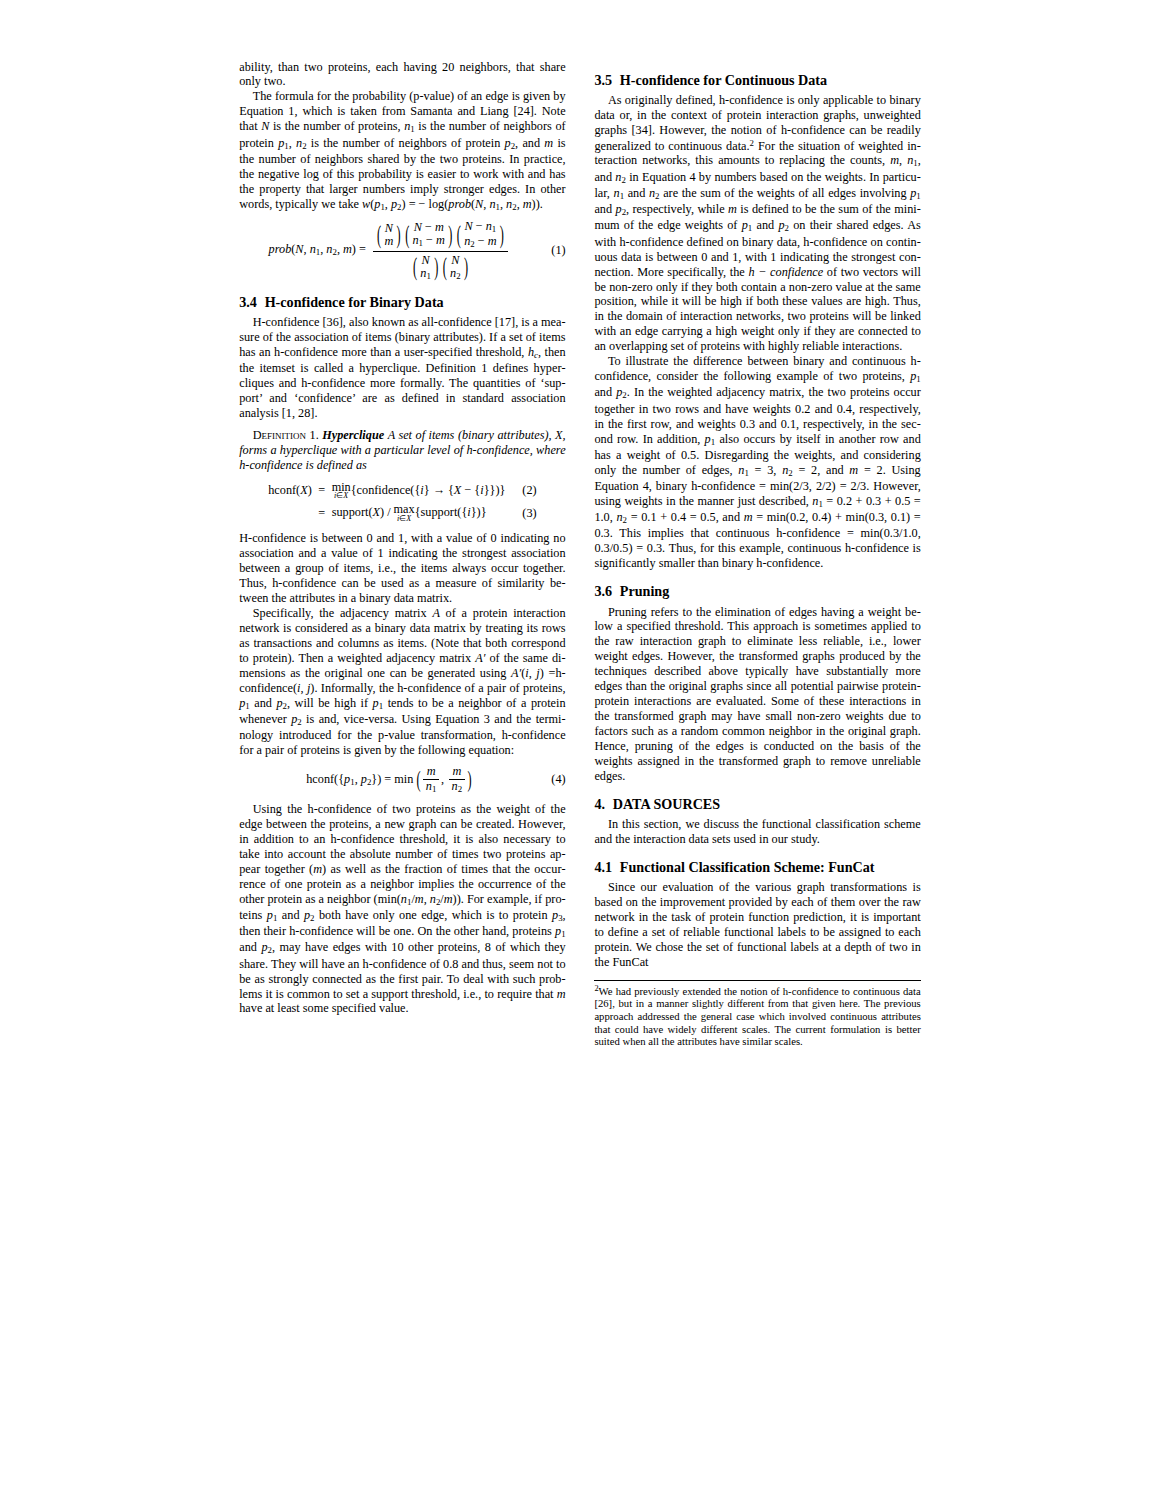ability, than two proteins, each having 20 neighbors, that share only two.
The formula for the probability (p-value) of an edge is given by Equation 1, which is taken from Samanta and Liang [24]. Note that N is the number of proteins, n 1 is the number of neighbors of protein p 1, n 2 is the number of neighbors of protein p 2, and m is the number of neighbors shared by the two proteins. In practice, the negative log of this probability is easier to work with and has the property that larger numbers imply stronger edges. In other words, typically we take w(p 1, p 2) = − log(prob(N, n 1, n 2, m)).
prob(N, n 1, n 2, m) = Nm N − m n 1 − m N − n 1 n 2 − m Nn 1 Nn 2
(1)
3.4 H-confidence for Binary Data
H-confidence [36], also known as all-confidence [17], is a measure of the association of items (binary attributes). If a set of items has an h-confidence more than a user-specified threshold, hc, then the itemset is called a hyperclique. Definition 1 defines hypercliques and h-confidence more formally. The quantities of ‘support’ and ‘confidence’ are as defined in standard association analysis [1, 28].
Definition 1. Hyperclique A set of items (binary attributes), X, forms a hyperclique with a particular level of h-confidence, where h-confidence is defined as
| hconf( X ) | = | min i ∈ X {confidence({ i } → { X − { i }})} | (2) |
| | = | support( X ) / max i ∈ X {support({ i })} | (3) |
H-confidence is between 0 and 1, with a value of 0 indicating no association and a value of 1 indicating the strongest association between a group of items, i.e., the items always occur together. Thus, h-confidence can be used as a measure of similarity between the attributes in a binary data matrix.
Specifically, the adjacency matrix A of a protein interaction network is considered as a binary data matrix by treating its rows as transactions and columns as items. (Note that both correspond to protein). Then a weighted adjacency matrix A′ of the same dimensions as the original one can be generated using A′(i, j) =h-confidence(i, j). Informally, the h-confidence of a pair of proteins, p 1 and p 2, will be high if p 1 tends to be a neighbor of a protein whenever p 2 is and, vice-versa. Using Equation 3 and the terminology introduced for the p-value transformation, h-confidence for a pair of proteins is given by the following equation:
hconf({p 1, p 2}) = min mn 1, mn 2
(4)
Using the h-confidence of two proteins as the weight of the edge between the proteins, a new graph can be created. However, in addition to an h-confidence threshold, it is also necessary to take into account the absolute number of times two proteins appear together (m) as well as the fraction of times that the occurrence of one protein as a neighbor implies the occurrence of the other protein as a neighbor (min(n 1/m, n 2/m)). For example, if proteins p 1 and p 2 both have only one edge, which is to protein p 3, then their h-confidence will be one. On the other hand, proteins p 1 and p 2, may have edges with 10 other proteins, 8 of which they share. They will have an h-confidence of 0.8 and thus, seem not to be as strongly connected as the first pair. To deal with such problems it is common to set a support threshold, i.e., to require that m have at least some specified value.
3.5 H-confidence for Continuous Data
As originally defined, h-confidence is only applicable to binary data or, in the context of protein interaction graphs, unweighted graphs [34]. However, the notion of h-confidence can be readily generalized to continuous data.2 For the situation of weighted interaction networks, this amounts to replacing the counts, m, n 1, and n 2 in Equation 4 by numbers based on the weights. In particular, n 1 and n 2 are the sum of the weights of all edges involving p 1 and p 2, respectively, while m is defined to be the sum of the minimum of the edge weights of p 1 and p 2 on their shared edges. As with h-confidence defined on binary data, h-confidence on continuous data is between 0 and 1, with 1 indicating the strongest connection. More specifically, the h − confidence of two vectors will be non-zero only if they both contain a non-zero value at the same position, while it will be high if both these values are high. Thus, in the domain of interaction networks, two proteins will be linked with an edge carrying a high weight only if they are connected to an overlapping set of proteins with highly reliable interactions.
To illustrate the difference between binary and continuous h-confidence, consider the following example of two proteins, p 1 and p 2. In the weighted adjacency matrix, the two proteins occur together in two rows and have weights 0.2 and 0.4, respectively, in the first row, and weights 0.3 and 0.1, respectively, in the second row. In addition, p 1 also occurs by itself in another row and has a weight of 0.5. Disregarding the weights, and considering only the number of edges, n 1 = 3, n 2 = 2, and m = 2. Using Equation 4, binary h-confidence = min(2/3, 2/2) = 2/3. However, using weights in the manner just described, n 1 = 0.2 + 0.3 + 0.5 = 1.0, n 2 = 0.1 + 0.4 = 0.5, and m = min(0.2, 0.4) + min(0.3, 0.1) = 0.3. This implies that continuous h-confidence = min(0.3/1.0, 0.3/0.5) = 0.3. Thus, for this example, continuous h-confidence is significantly smaller than binary h-confidence.
3.6 Pruning
Pruning refers to the elimination of edges having a weight below a specified threshold. This approach is sometimes applied to the raw interaction graph to eliminate less reliable, i.e., lower weight edges. However, the transformed graphs produced by the techniques described above typically have substantially more edges than the original graphs since all potential pairwise protein-protein interactions are evaluated. Some of these interactions in the transformed graph may have small non-zero weights due to factors such as a random common neighbor in the original graph. Hence, pruning of the edges is conducted on the basis of the weights assigned in the transformed graph to remove unreliable edges.
4. DATA SOURCES
In this section, we discuss the functional classification scheme and the interaction data sets used in our study.
4.1 Functional Classification Scheme: FunCat
Since our evaluation of the various graph transformations is based on the improvement provided by each of them over the raw network in the task of protein function prediction, it is important to define a set of reliable functional labels to be assigned to each protein. We chose the set of functional labels at a depth of two in the FunCat
2 We had previously extended the notion of h-confidence to continuous data [26], but in a manner slightly different from that given here. The previous approach addressed the general case which involved continuous attributes that could have widely different scales. The current formulation is better suited when all the attributes have similar scales.